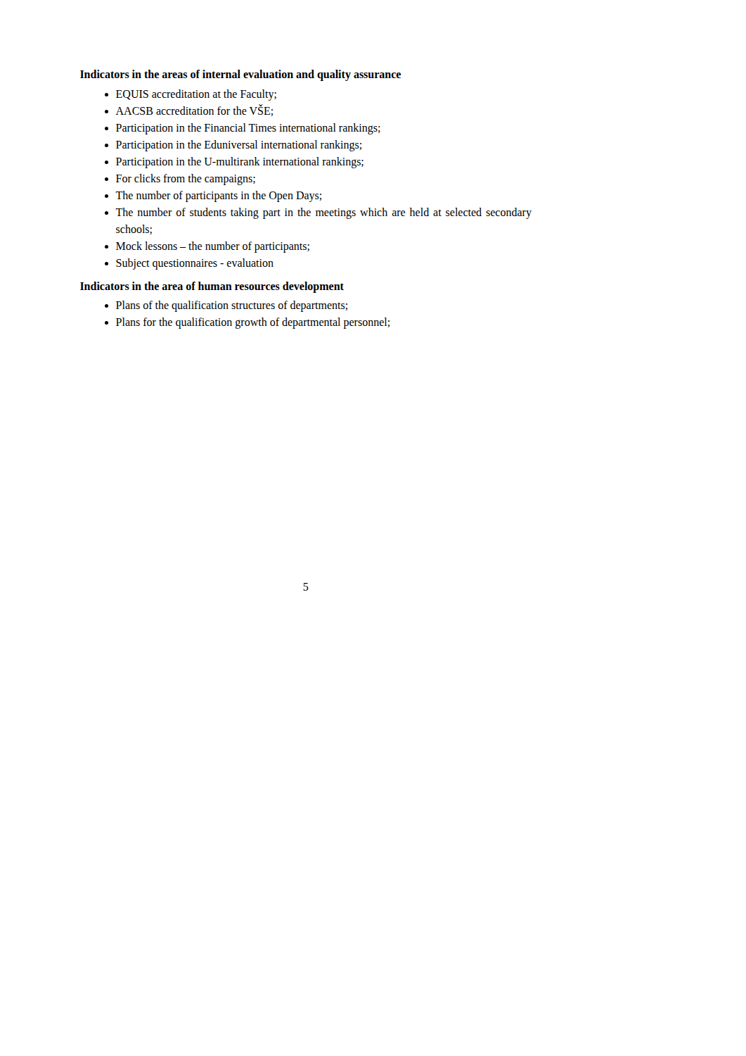Indicators in the areas of internal evaluation and quality assurance
EQUIS accreditation at the Faculty;
AACSB accreditation for the VŠE;
Participation in the Financial Times international rankings;
Participation in the Eduniversal international rankings;
Participation in the U-multirank international rankings;
For clicks from the campaigns;
The number of participants in the Open Days;
The number of students taking part in the meetings which are held at selected secondary schools;
Mock lessons – the number of participants;
Subject questionnaires - evaluation
Indicators in the area of human resources development
Plans of the qualification structures of departments;
Plans for the qualification growth of departmental personnel;
5